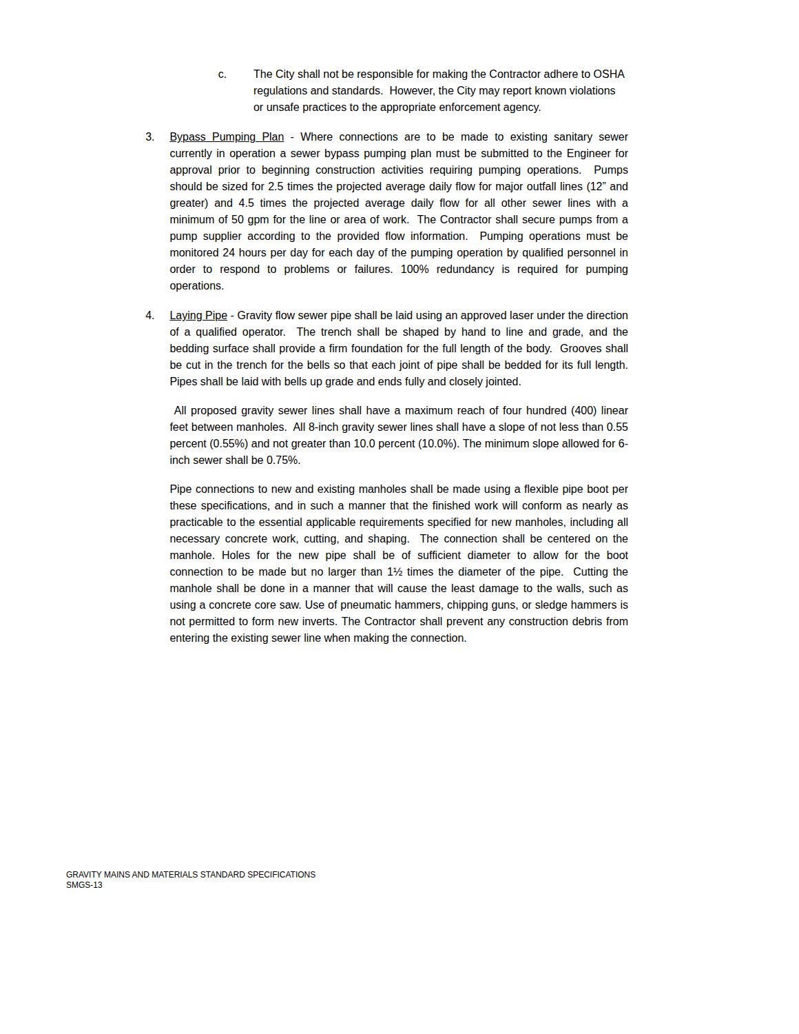c.
The City shall not be responsible for making the Contractor adhere to OSHA regulations and standards. However, the City may report known violations or unsafe practices to the appropriate enforcement agency.
3.
Bypass Pumping Plan - Where connections are to be made to existing sanitary sewer currently in operation a sewer bypass pumping plan must be submitted to the Engineer for approval prior to beginning construction activities requiring pumping operations. Pumps should be sized for 2.5 times the projected average daily flow for major outfall lines (12” and greater) and 4.5 times the projected average daily flow for all other sewer lines with a minimum of 50 gpm for the line or area of work. The Contractor shall secure pumps from a pump supplier according to the provided flow information. Pumping operations must be monitored 24 hours per day for each day of the pumping operation by qualified personnel in order to respond to problems or failures. 100% redundancy is required for pumping operations.
4.
Laying Pipe - Gravity flow sewer pipe shall be laid using an approved laser under the direction of a qualified operator. The trench shall be shaped by hand to line and grade, and the bedding surface shall provide a firm foundation for the full length of the body. Grooves shall be cut in the trench for the bells so that each joint of pipe shall be bedded for its full length. Pipes shall be laid with bells up grade and ends fully and closely jointed.
All proposed gravity sewer lines shall have a maximum reach of four hundred (400) linear feet between manholes. All 8-inch gravity sewer lines shall have a slope of not less than 0.55 percent (0.55%) and not greater than 10.0 percent (10.0%). The minimum slope allowed for 6-inch sewer shall be 0.75%.
Pipe connections to new and existing manholes shall be made using a flexible pipe boot per these specifications, and in such a manner that the finished work will conform as nearly as practicable to the essential applicable requirements specified for new manholes, including all necessary concrete work, cutting, and shaping. The connection shall be centered on the manhole. Holes for the new pipe shall be of sufficient diameter to allow for the boot connection to be made but no larger than 1½ times the diameter of the pipe. Cutting the manhole shall be done in a manner that will cause the least damage to the walls, such as using a concrete core saw. Use of pneumatic hammers, chipping guns, or sledge hammers is not permitted to form new inverts. The Contractor shall prevent any construction debris from entering the existing sewer line when making the connection.
GRAVITY MAINS AND MATERIALS STANDARD SPECIFICATIONS
SMGS-13